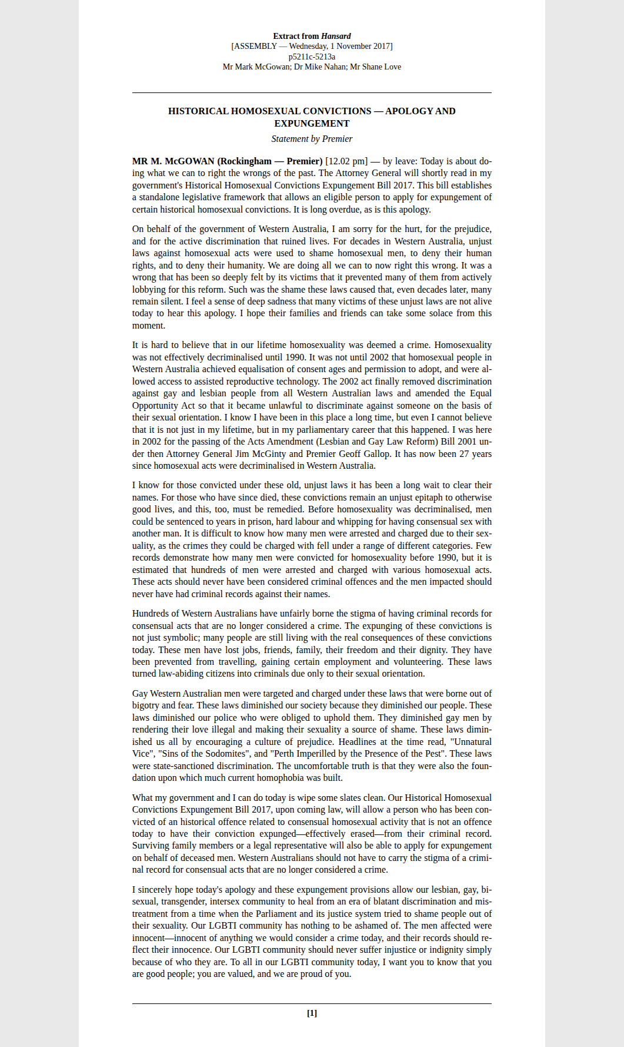Extract from Hansard
[ASSEMBLY — Wednesday, 1 November 2017]
p5211c-5213a
Mr Mark McGowan; Dr Mike Nahan; Mr Shane Love
HISTORICAL HOMOSEXUAL CONVICTIONS — APOLOGY AND EXPUNGEMENT
Statement by Premier
MR M. McGOWAN (Rockingham — Premier) [12.02 pm] — by leave: Today is about doing what we can to right the wrongs of the past. The Attorney General will shortly read in my government's Historical Homosexual Convictions Expungement Bill 2017. This bill establishes a standalone legislative framework that allows an eligible person to apply for expungement of certain historical homosexual convictions. It is long overdue, as is this apology.
On behalf of the government of Western Australia, I am sorry for the hurt, for the prejudice, and for the active discrimination that ruined lives. For decades in Western Australia, unjust laws against homosexual acts were used to shame homosexual men, to deny their human rights, and to deny their humanity. We are doing all we can to now right this wrong. It was a wrong that has been so deeply felt by its victims that it prevented many of them from actively lobbying for this reform. Such was the shame these laws caused that, even decades later, many remain silent. I feel a sense of deep sadness that many victims of these unjust laws are not alive today to hear this apology. I hope their families and friends can take some solace from this moment.
It is hard to believe that in our lifetime homosexuality was deemed a crime. Homosexuality was not effectively decriminalised until 1990. It was not until 2002 that homosexual people in Western Australia achieved equalisation of consent ages and permission to adopt, and were allowed access to assisted reproductive technology. The 2002 act finally removed discrimination against gay and lesbian people from all Western Australian laws and amended the Equal Opportunity Act so that it became unlawful to discriminate against someone on the basis of their sexual orientation. I know I have been in this place a long time, but even I cannot believe that it is not just in my lifetime, but in my parliamentary career that this happened. I was here in 2002 for the passing of the Acts Amendment (Lesbian and Gay Law Reform) Bill 2001 under then Attorney General Jim McGinty and Premier Geoff Gallop. It has now been 27 years since homosexual acts were decriminalised in Western Australia.
I know for those convicted under these old, unjust laws it has been a long wait to clear their names. For those who have since died, these convictions remain an unjust epitaph to otherwise good lives, and this, too, must be remedied. Before homosexuality was decriminalised, men could be sentenced to years in prison, hard labour and whipping for having consensual sex with another man. It is difficult to know how many men were arrested and charged due to their sexuality, as the crimes they could be charged with fell under a range of different categories. Few records demonstrate how many men were convicted for homosexuality before 1990, but it is estimated that hundreds of men were arrested and charged with various homosexual acts. These acts should never have been considered criminal offences and the men impacted should never have had criminal records against their names.
Hundreds of Western Australians have unfairly borne the stigma of having criminal records for consensual acts that are no longer considered a crime. The expunging of these convictions is not just symbolic; many people are still living with the real consequences of these convictions today. These men have lost jobs, friends, family, their freedom and their dignity. They have been prevented from travelling, gaining certain employment and volunteering. These laws turned law-abiding citizens into criminals due only to their sexual orientation.
Gay Western Australian men were targeted and charged under these laws that were borne out of bigotry and fear. These laws diminished our society because they diminished our people. These laws diminished our police who were obliged to uphold them. They diminished gay men by rendering their love illegal and making their sexuality a source of shame. These laws diminished us all by encouraging a culture of prejudice. Headlines at the time read, "Unnatural Vice", "Sins of the Sodomites", and "Perth Imperilled by the Presence of the Pest". These laws were state-sanctioned discrimination. The uncomfortable truth is that they were also the foundation upon which much current homophobia was built.
What my government and I can do today is wipe some slates clean. Our Historical Homosexual Convictions Expungement Bill 2017, upon coming law, will allow a person who has been convicted of an historical offence related to consensual homosexual activity that is not an offence today to have their conviction expunged—effectively erased—from their criminal record. Surviving family members or a legal representative will also be able to apply for expungement on behalf of deceased men. Western Australians should not have to carry the stigma of a criminal record for consensual acts that are no longer considered a crime.
I sincerely hope today's apology and these expungement provisions allow our lesbian, gay, bisexual, transgender, intersex community to heal from an era of blatant discrimination and mistreatment from a time when the Parliament and its justice system tried to shame people out of their sexuality. Our LGBTI community has nothing to be ashamed of. The men affected were innocent—innocent of anything we would consider a crime today, and their records should reflect their innocence. Our LGBTI community should never suffer injustice or indignity simply because of who they are. To all in our LGBTI community today, I want you to know that you are good people; you are valued, and we are proud of you.
[1]